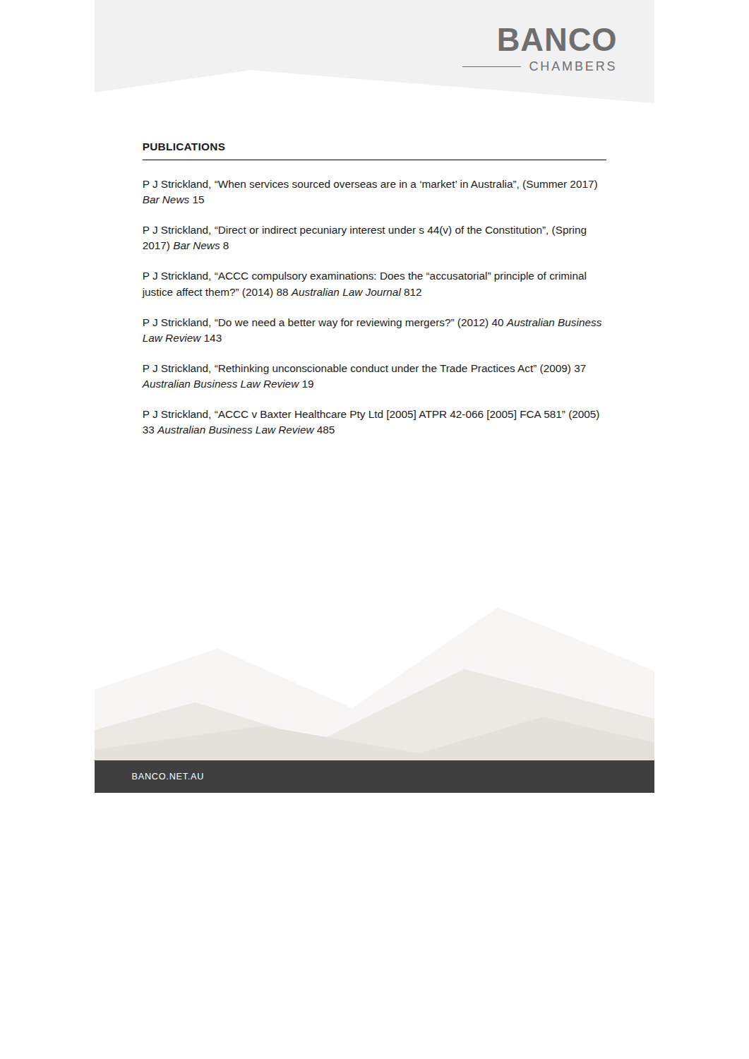BANCO CHAMBERS
PUBLICATIONS
P J Strickland, “When services sourced overseas are in a ‘market’ in Australia”, (Summer 2017) Bar News 15
P J Strickland, “Direct or indirect pecuniary interest under s 44(v) of the Constitution”, (Spring 2017) Bar News 8
P J Strickland, “ACCC compulsory examinations: Does the “accusatorial” principle of criminal justice affect them?” (2014) 88 Australian Law Journal 812
P J Strickland, “Do we need a better way for reviewing mergers?” (2012) 40 Australian Business Law Review 143
P J Strickland, “Rethinking unconscionable conduct under the Trade Practices Act” (2009) 37 Australian Business Law Review 19
P J Strickland, “ACCC v Baxter Healthcare Pty Ltd [2005] ATPR 42-066 [2005] FCA 581” (2005) 33 Australian Business Law Review 485
BANCO.NET.AU